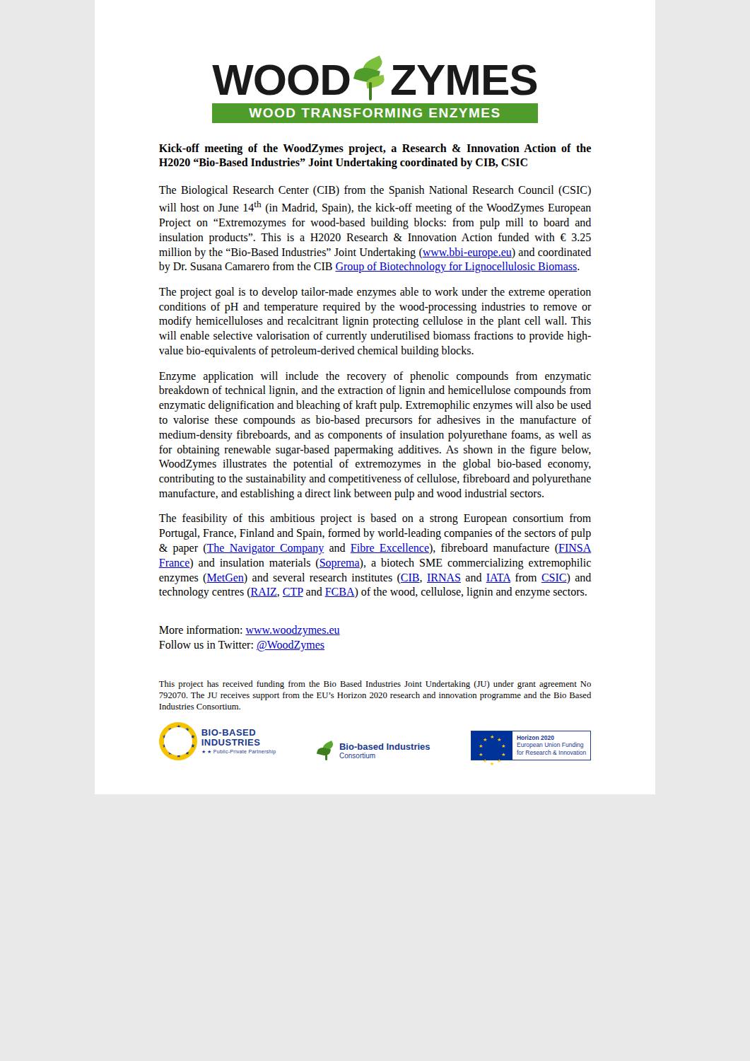WOOD ZYMES
WOOD TRANSFORMING ENZYMES
Kick-off meeting of the WoodZymes project, a Research & Innovation Action of the H2020 “Bio-Based Industries” Joint Undertaking coordinated by CIB, CSIC
The Biological Research Center (CIB) from the Spanish National Research Council (CSIC) will host on June 14th (in Madrid, Spain), the kick-off meeting of the WoodZymes European Project on “Extremozymes for wood-based building blocks: from pulp mill to board and insulation products”. This is a H2020 Research & Innovation Action funded with € 3.25 million by the “Bio-Based Industries” Joint Undertaking (www.bbi-europe.eu) and coordinated by Dr. Susana Camarero from the CIB Group of Biotechnology for Lignocellulosic Biomass.
The project goal is to develop tailor-made enzymes able to work under the extreme operation conditions of pH and temperature required by the wood-processing industries to remove or modify hemicelluloses and recalcitrant lignin protecting cellulose in the plant cell wall. This will enable selective valorisation of currently underutilised biomass fractions to provide high-value bio-equivalents of petroleum-derived chemical building blocks.
Enzyme application will include the recovery of phenolic compounds from enzymatic breakdown of technical lignin, and the extraction of lignin and hemicellulose compounds from enzymatic delignification and bleaching of kraft pulp. Extremophilic enzymes will also be used to valorise these compounds as bio-based precursors for adhesives in the manufacture of medium-density fibreboards, and as components of insulation polyurethane foams, as well as for obtaining renewable sugar-based papermaking additives. As shown in the figure below, WoodZymes illustrates the potential of extremozymes in the global bio-based economy, contributing to the sustainability and competitiveness of cellulose, fibreboard and polyurethane manufacture, and establishing a direct link between pulp and wood industrial sectors.
The feasibility of this ambitious project is based on a strong European consortium from Portugal, France, Finland and Spain, formed by world-leading companies of the sectors of pulp & paper (The Navigator Company and Fibre Excellence), fibreboard manufacture (FINSA France) and insulation materials (Soprema), a biotech SME commercializing extremophilic enzymes (MetGen) and several research institutes (CIB, IRNAS and IATA from CSIC) and technology centres (RAIZ, CTP and FCBA) of the wood, cellulose, lignin and enzyme sectors.
More information: www.woodzymes.eu Follow us in Twitter: @WoodZymes
This project has received funding from the Bio Based Industries Joint Undertaking (JU) under grant agreement No 792070. The JU receives support from the EU’s Horizon 2020 research and innovation programme and the Bio Based Industries Consortium.
★ ★ ★ ★ ★ ★ ★ ★ ★ ★
BIO-BASED
INDUSTRIES
★ ★ Public-Private Partnership
Bio-based Industries
Consortium
★ ★ ★ ★ ★ ★ ★ ★ ★ ★
Horizon 2020
European Union Funding
for Research & Innovation